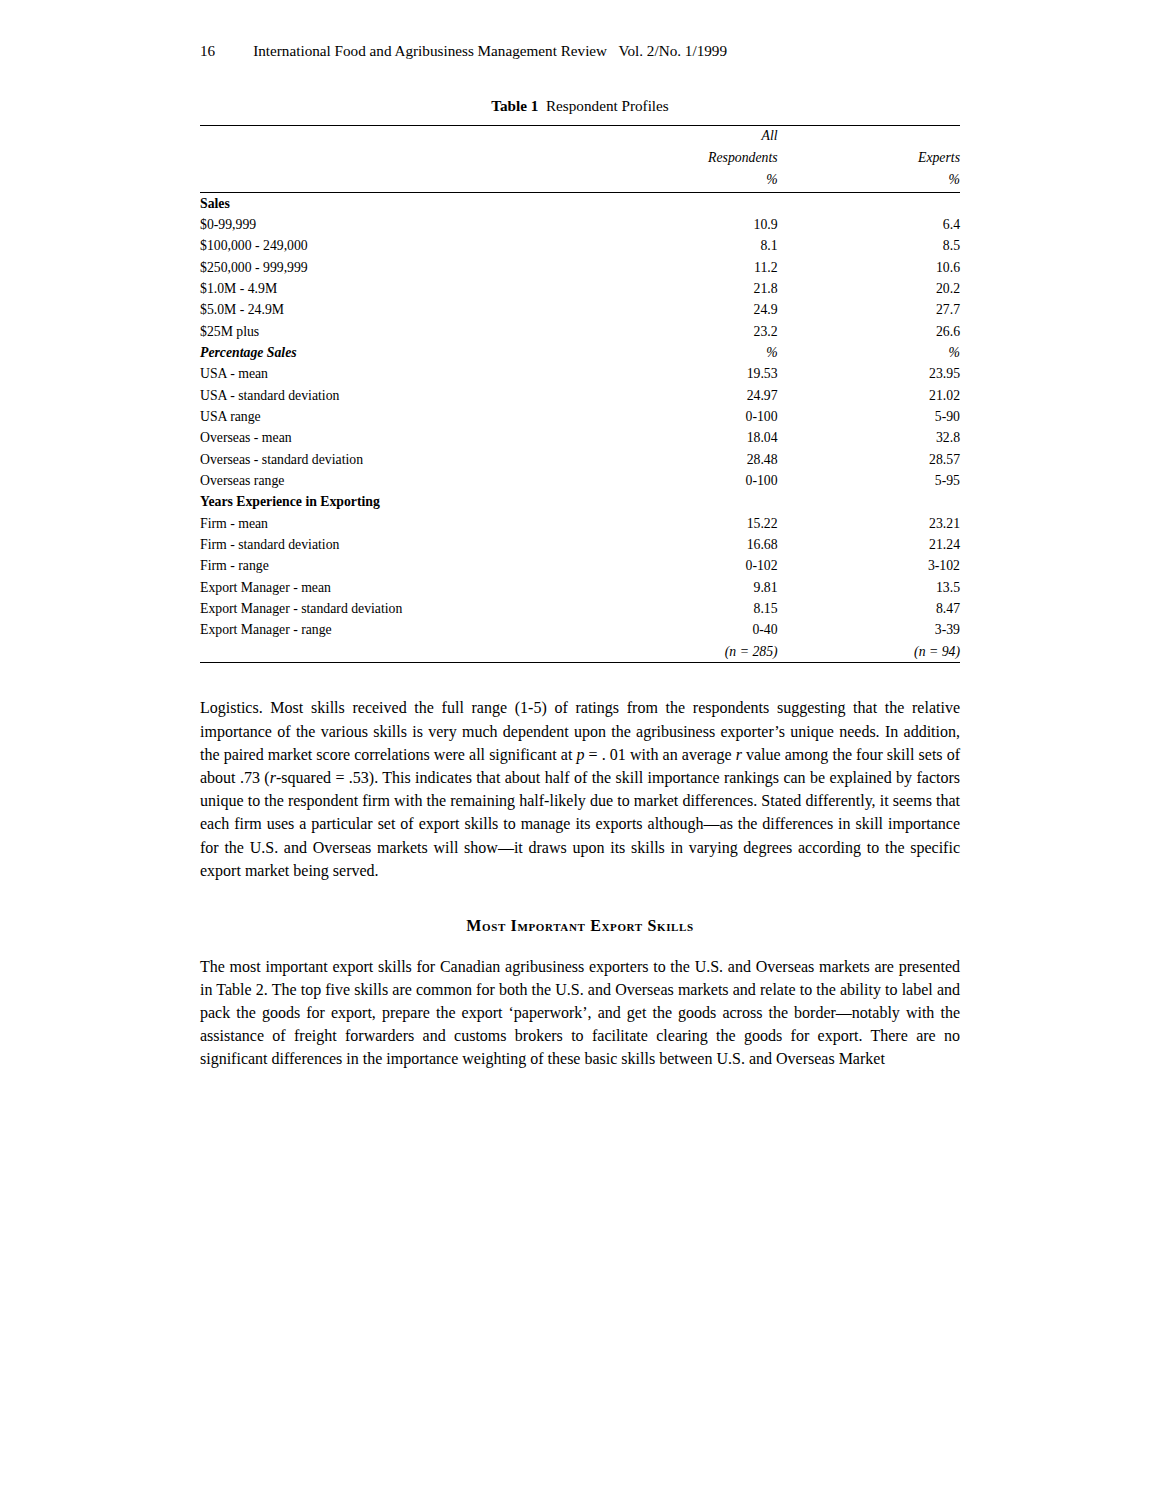16 International Food and Agribusiness Management Review Vol. 2/No. 1/1999
Table 1 Respondent Profiles
| | All | |
| --- | --- | --- |
| Respondents | Experts |
| % | % |
| Sales |
| $0-99,999 | 10.9 | 6.4 |
| $100,000 - 249,000 | 8.1 | 8.5 |
| $250,000 - 999,999 | 11.2 | 10.6 |
| $1.0M - 4.9M | 21.8 | 20.2 |
| $5.0M - 24.9M | 24.9 | 27.7 |
| $25M plus | 23.2 | 26.6 |
| Percentage Sales | % | % |
| USA - mean | 19.53 | 23.95 |
| USA - standard deviation | 24.97 | 21.02 |
| USA range | 0-100 | 5-90 |
| Overseas - mean | 18.04 | 32.8 |
| Overseas - standard deviation | 28.48 | 28.57 |
| Overseas range | 0-100 | 5-95 |
| Years Experience in Exporting |
| Firm - mean | 15.22 | 23.21 |
| Firm - standard deviation | 16.68 | 21.24 |
| Firm - range | 0-102 | 3-102 |
| Export Manager - mean | 9.81 | 13.5 |
| Export Manager - standard deviation | 8.15 | 8.47 |
| Export Manager - range | 0-40 | 3-39 |
| | ( n = 285) | ( n = 94) |
Logistics. Most skills received the full range (1-5) of ratings from the respondents suggesting that the relative importance of the various skills is very much dependent upon the agribusiness exporter’s unique needs. In addition, the paired market score correlations were all significant at p = . 01 with an average r value among the four skill sets of about .73 (r-squared = .53). This indicates that about half of the skill importance rankings can be explained by factors unique to the respondent firm with the remaining half-likely due to market differences. Stated differently, it seems that each firm uses a particular set of export skills to manage its exports although—as the differences in skill importance for the U.S. and Overseas markets will show—it draws upon its skills in varying degrees according to the specific export market being served.
Most Important Export Skills
The most important export skills for Canadian agribusiness exporters to the U.S. and Overseas markets are presented in Table 2. The top five skills are common for both the U.S. and Overseas markets and relate to the ability to label and pack the goods for export, prepare the export ‘paperwork’, and get the goods across the border—notably with the assistance of freight forwarders and customs brokers to facilitate clearing the goods for export. There are no significant differences in the importance weighting of these basic skills between U.S. and Overseas Market